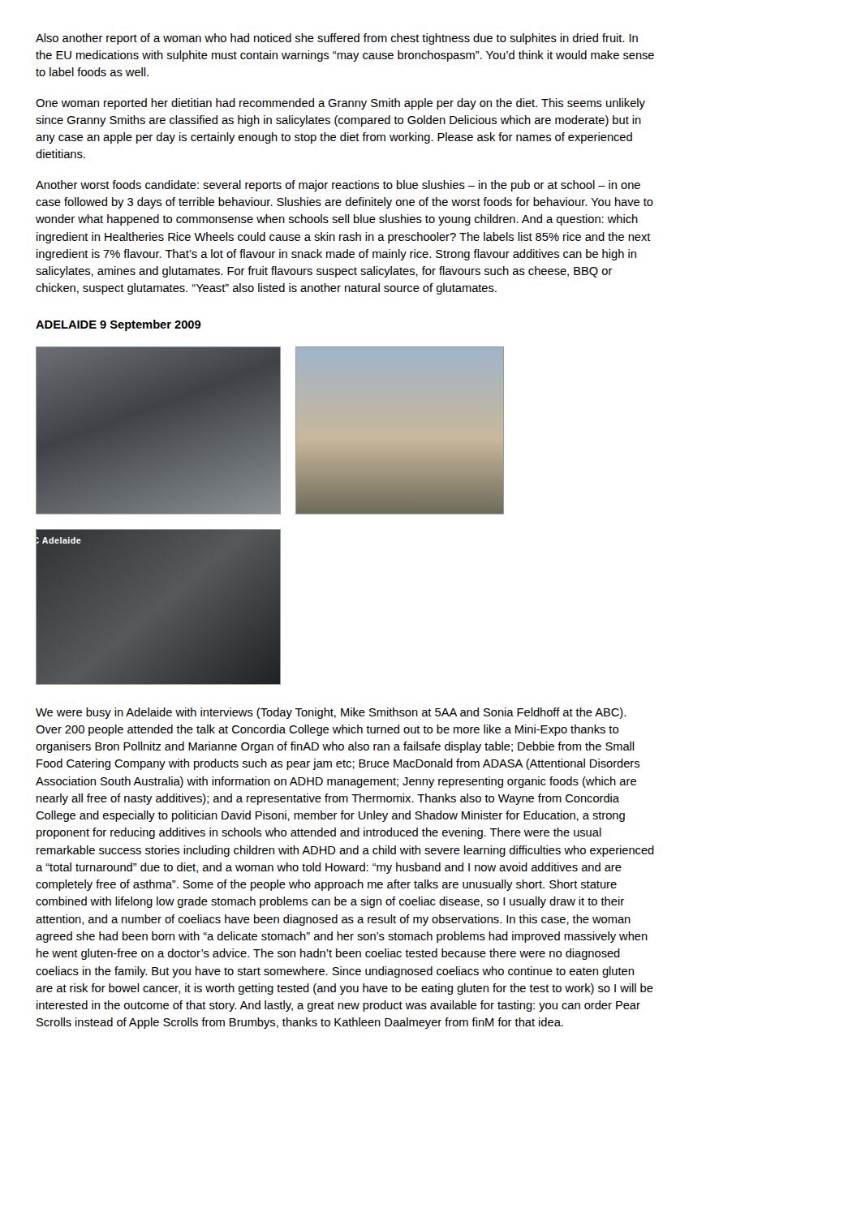Also another report of a woman who had noticed she suffered from chest tightness due to sulphites in dried fruit. In the EU medications with sulphite must contain warnings “may cause bronchospasm”. You’d think it would make sense to label foods as well.
One woman reported her dietitian had recommended a Granny Smith apple per day on the diet. This seems unlikely since Granny Smiths are classified as high in salicylates (compared to Golden Delicious which are moderate) but in any case an apple per day is certainly enough to stop the diet from working. Please ask for names of experienced dietitians.
Another worst foods candidate: several reports of major reactions to blue slushies – in the pub or at school – in one case followed by 3 days of terrible behaviour. Slushies are definitely one of the worst foods for behaviour. You have to wonder what happened to commonsense when schools sell blue slushies to young children. And a question: which ingredient in Healtheries Rice Wheels could cause a skin rash in a preschooler? The labels list 85% rice and the next ingredient is 7% flavour. That’s a lot of flavour in snack made of mainly rice. Strong flavour additives can be high in salicylates, amines and glutamates. For fruit flavours suspect salicylates, for flavours such as cheese, BBQ or chicken, suspect glutamates. “Yeast” also listed is another natural source of glutamates.
ADELAIDE 9 September 2009
891 ABC Adelaide
We were busy in Adelaide with interviews (Today Tonight, Mike Smithson at 5AA and Sonia Feldhoff at the ABC). Over 200 people attended the talk at Concordia College which turned out to be more like a Mini-Expo thanks to organisers Bron Pollnitz and Marianne Organ of finAD who also ran a failsafe display table; Debbie from the Small Food Catering Company with products such as pear jam etc; Bruce MacDonald from ADASA (Attentional Disorders Association South Australia) with information on ADHD management; Jenny representing organic foods (which are nearly all free of nasty additives); and a representative from Thermomix. Thanks also to Wayne from Concordia College and especially to politician David Pisoni, member for Unley and Shadow Minister for Education, a strong proponent for reducing additives in schools who attended and introduced the evening. There were the usual remarkable success stories including children with ADHD and a child with severe learning difficulties who experienced a “total turnaround” due to diet, and a woman who told Howard: “my husband and I now avoid additives and are completely free of asthma”. Some of the people who approach me after talks are unusually short. Short stature combined with lifelong low grade stomach problems can be a sign of coeliac disease, so I usually draw it to their attention, and a number of coeliacs have been diagnosed as a result of my observations. In this case, the woman agreed she had been born with “a delicate stomach” and her son’s stomach problems had improved massively when he went gluten-free on a doctor’s advice. The son hadn’t been coeliac tested because there were no diagnosed coeliacs in the family. But you have to start somewhere. Since undiagnosed coeliacs who continue to eaten gluten are at risk for bowel cancer, it is worth getting tested (and you have to be eating gluten for the test to work) so I will be interested in the outcome of that story. And lastly, a great new product was available for tasting: you can order Pear Scrolls instead of Apple Scrolls from Brumbys, thanks to Kathleen Daalmeyer from finM for that idea.